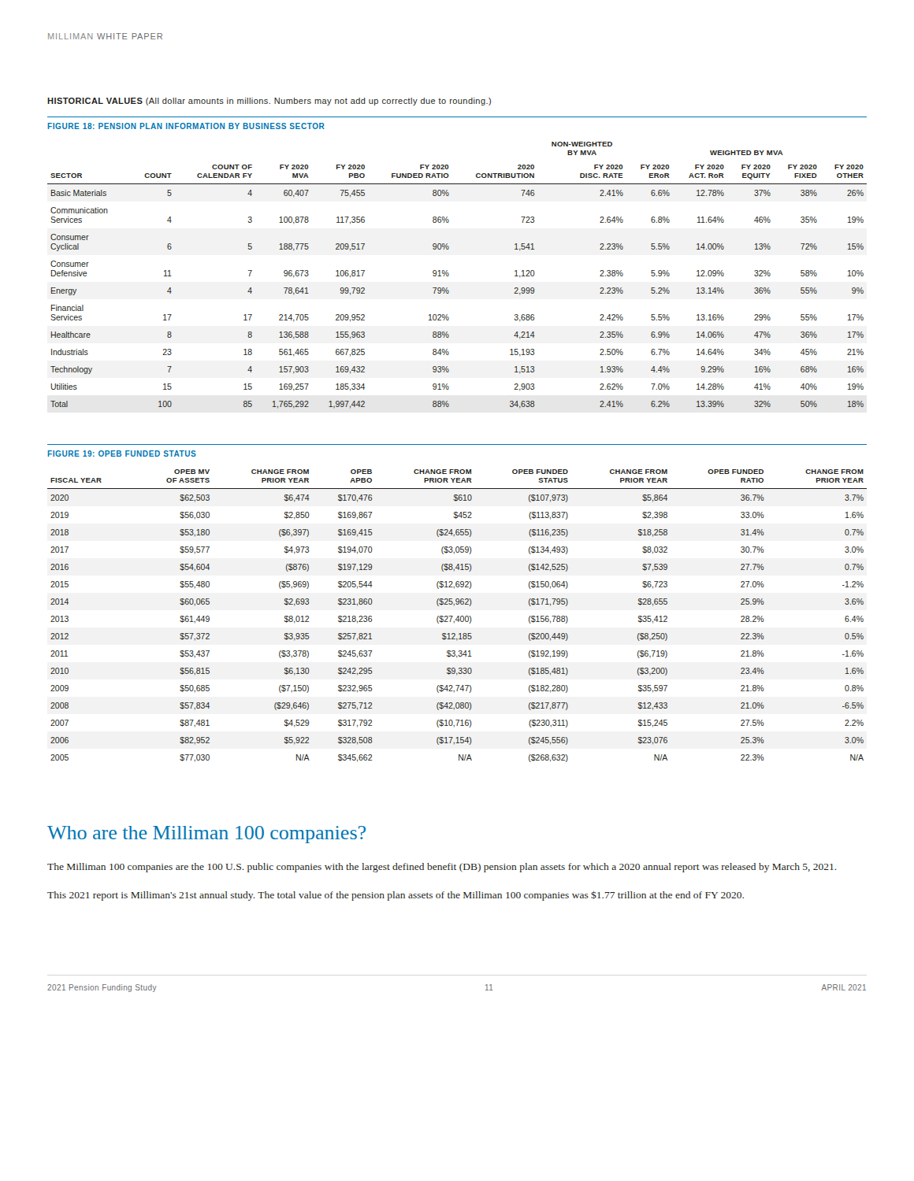MILLIMAN WHITE PAPER
HISTORICAL VALUES (All dollar amounts in millions. Numbers may not add up correctly due to rounding.)
FIGURE 18: PENSION PLAN INFORMATION BY BUSINESS SECTOR
| | NON-WEIGHTED BY MVA | WEIGHTED BY MVA |
| --- | --- | --- |
| SECTOR | COUNT | COUNT OF CALENDAR FY | FY 2020 MVA | FY 2020 PBO | FY 2020 FUNDED RATIO | 2020 CONTRIBUTION | FY 2020 DISC. RATE | FY 2020 ERoR | FY 2020 ACT. RoR | FY 2020 EQUITY | FY 2020 FIXED | FY 2020 OTHER |
| Basic Materials | 5 | 4 | 60,407 | 75,455 | 80% | 746 | 2.41% | 6.6% | 12.78% | 37% | 38% | 26% |
| Communication Services | 4 | 3 | 100,878 | 117,356 | 86% | 723 | 2.64% | 6.8% | 11.64% | 46% | 35% | 19% |
| Consumer Cyclical | 6 | 5 | 188,775 | 209,517 | 90% | 1,541 | 2.23% | 5.5% | 14.00% | 13% | 72% | 15% |
| Consumer Defensive | 11 | 7 | 96,673 | 106,817 | 91% | 1,120 | 2.38% | 5.9% | 12.09% | 32% | 58% | 10% |
| Energy | 4 | 4 | 78,641 | 99,792 | 79% | 2,999 | 2.23% | 5.2% | 13.14% | 36% | 55% | 9% |
| Financial Services | 17 | 17 | 214,705 | 209,952 | 102% | 3,686 | 2.42% | 5.5% | 13.16% | 29% | 55% | 17% |
| Healthcare | 8 | 8 | 136,588 | 155,963 | 88% | 4,214 | 2.35% | 6.9% | 14.06% | 47% | 36% | 17% |
| Industrials | 23 | 18 | 561,465 | 667,825 | 84% | 15,193 | 2.50% | 6.7% | 14.64% | 34% | 45% | 21% |
| Technology | 7 | 4 | 157,903 | 169,432 | 93% | 1,513 | 1.93% | 4.4% | 9.29% | 16% | 68% | 16% |
| Utilities | 15 | 15 | 169,257 | 185,334 | 91% | 2,903 | 2.62% | 7.0% | 14.28% | 41% | 40% | 19% |
| Total | 100 | 85 | 1,765,292 | 1,997,442 | 88% | 34,638 | 2.41% | 6.2% | 13.39% | 32% | 50% | 18% |
FIGURE 19: OPEB FUNDED STATUS
| FISCAL YEAR | OPEB MV OF ASSETS | CHANGE FROM PRIOR YEAR | OPEB APBO | CHANGE FROM PRIOR YEAR | OPEB FUNDED STATUS | CHANGE FROM PRIOR YEAR | OPEB FUNDED RATIO | CHANGE FROM PRIOR YEAR |
| --- | --- | --- | --- | --- | --- | --- | --- | --- |
| 2020 | $62,503 | $6,474 | $170,476 | $610 | ($107,973) | $5,864 | 36.7% | 3.7% |
| 2019 | $56,030 | $2,850 | $169,867 | $452 | ($113,837) | $2,398 | 33.0% | 1.6% |
| 2018 | $53,180 | ($6,397) | $169,415 | ($24,655) | ($116,235) | $18,258 | 31.4% | 0.7% |
| 2017 | $59,577 | $4,973 | $194,070 | ($3,059) | ($134,493) | $8,032 | 30.7% | 3.0% |
| 2016 | $54,604 | ($876) | $197,129 | ($8,415) | ($142,525) | $7,539 | 27.7% | 0.7% |
| 2015 | $55,480 | ($5,969) | $205,544 | ($12,692) | ($150,064) | $6,723 | 27.0% | -1.2% |
| 2014 | $60,065 | $2,693 | $231,860 | ($25,962) | ($171,795) | $28,655 | 25.9% | 3.6% |
| 2013 | $61,449 | $8,012 | $218,236 | ($27,400) | ($156,788) | $35,412 | 28.2% | 6.4% |
| 2012 | $57,372 | $3,935 | $257,821 | $12,185 | ($200,449) | ($8,250) | 22.3% | 0.5% |
| 2011 | $53,437 | ($3,378) | $245,637 | $3,341 | ($192,199) | ($6,719) | 21.8% | -1.6% |
| 2010 | $56,815 | $6,130 | $242,295 | $9,330 | ($185,481) | ($3,200) | 23.4% | 1.6% |
| 2009 | $50,685 | ($7,150) | $232,965 | ($42,747) | ($182,280) | $35,597 | 21.8% | 0.8% |
| 2008 | $57,834 | ($29,646) | $275,712 | ($42,080) | ($217,877) | $12,433 | 21.0% | -6.5% |
| 2007 | $87,481 | $4,529 | $317,792 | ($10,716) | ($230,311) | $15,245 | 27.5% | 2.2% |
| 2006 | $82,952 | $5,922 | $328,508 | ($17,154) | ($245,556) | $23,076 | 25.3% | 3.0% |
| 2005 | $77,030 | N/A | $345,662 | N/A | ($268,632) | N/A | 22.3% | N/A |
Who are the Milliman 100 companies?
The Milliman 100 companies are the 100 U.S. public companies with the largest defined benefit (DB) pension plan assets for which a 2020 annual report was released by March 5, 2021.
This 2021 report is Milliman's 21st annual study. The total value of the pension plan assets of the Milliman 100 companies was $1.77 trillion at the end of FY 2020.
2021 Pension Funding Study
11
APRIL 2021